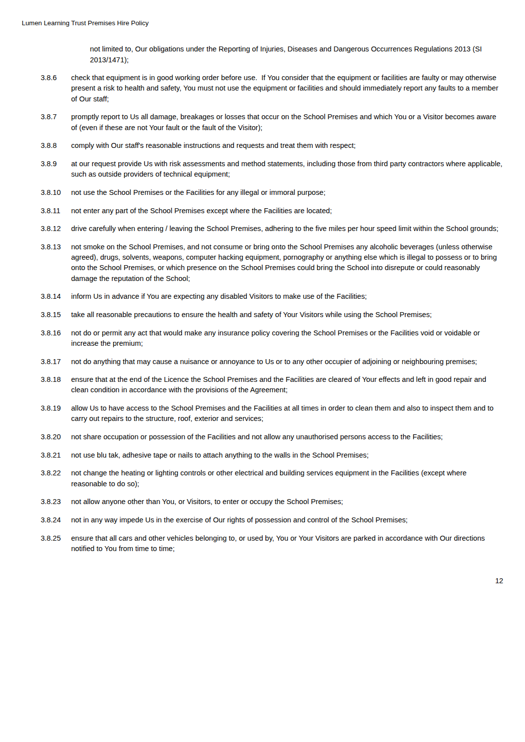Lumen Learning Trust Premises Hire Policy
not limited to, Our obligations under the Reporting of Injuries, Diseases and Dangerous Occurrences Regulations 2013 (SI 2013/1471);
3.8.6 check that equipment is in good working order before use. If You consider that the equipment or facilities are faulty or may otherwise present a risk to health and safety, You must not use the equipment or facilities and should immediately report any faults to a member of Our staff;
3.8.7 promptly report to Us all damage, breakages or losses that occur on the School Premises and which You or a Visitor becomes aware of (even if these are not Your fault or the fault of the Visitor);
3.8.8 comply with Our staff's reasonable instructions and requests and treat them with respect;
3.8.9 at our request provide Us with risk assessments and method statements, including those from third party contractors where applicable, such as outside providers of technical equipment;
3.8.10 not use the School Premises or the Facilities for any illegal or immoral purpose;
3.8.11 not enter any part of the School Premises except where the Facilities are located;
3.8.12 drive carefully when entering / leaving the School Premises, adhering to the five miles per hour speed limit within the School grounds;
3.8.13 not smoke on the School Premises, and not consume or bring onto the School Premises any alcoholic beverages (unless otherwise agreed), drugs, solvents, weapons, computer hacking equipment, pornography or anything else which is illegal to possess or to bring onto the School Premises, or which presence on the School Premises could bring the School into disrepute or could reasonably damage the reputation of the School;
3.8.14 inform Us in advance if You are expecting any disabled Visitors to make use of the Facilities;
3.8.15 take all reasonable precautions to ensure the health and safety of Your Visitors while using the School Premises;
3.8.16 not do or permit any act that would make any insurance policy covering the School Premises or the Facilities void or voidable or increase the premium;
3.8.17 not do anything that may cause a nuisance or annoyance to Us or to any other occupier of adjoining or neighbouring premises;
3.8.18 ensure that at the end of the Licence the School Premises and the Facilities are cleared of Your effects and left in good repair and clean condition in accordance with the provisions of the Agreement;
3.8.19 allow Us to have access to the School Premises and the Facilities at all times in order to clean them and also to inspect them and to carry out repairs to the structure, roof, exterior and services;
3.8.20 not share occupation or possession of the Facilities and not allow any unauthorised persons access to the Facilities;
3.8.21 not use blu tak, adhesive tape or nails to attach anything to the walls in the School Premises;
3.8.22 not change the heating or lighting controls or other electrical and building services equipment in the Facilities (except where reasonable to do so);
3.8.23 not allow anyone other than You, or Visitors, to enter or occupy the School Premises;
3.8.24 not in any way impede Us in the exercise of Our rights of possession and control of the School Premises;
3.8.25 ensure that all cars and other vehicles belonging to, or used by, You or Your Visitors are parked in accordance with Our directions notified to You from time to time;
12